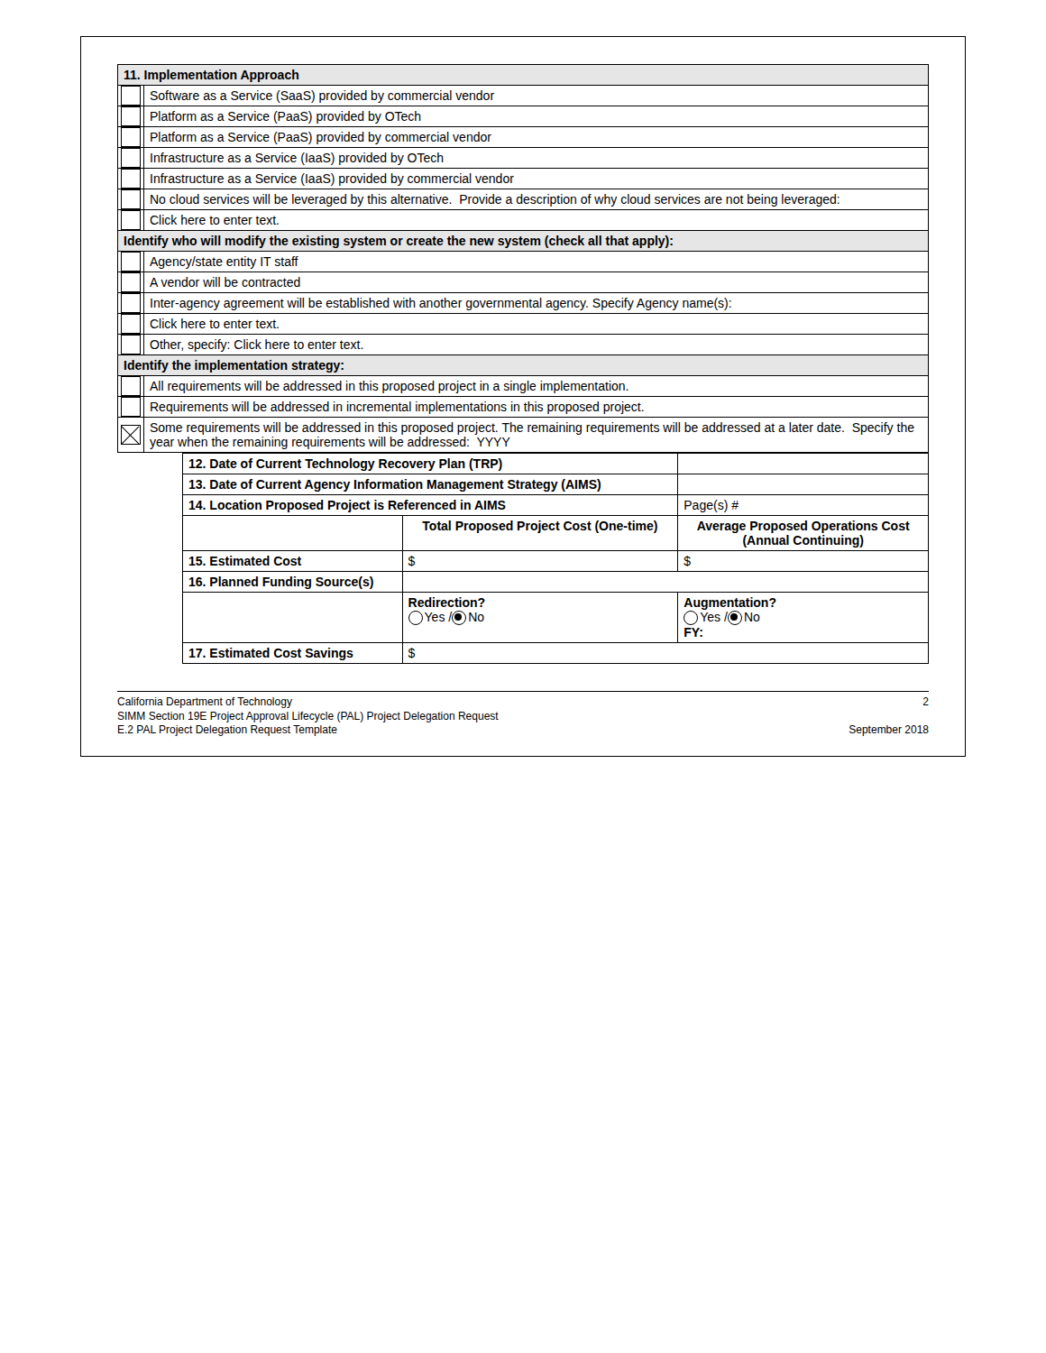| 11. Implementation Approach |
| | Software as a Service (SaaS) provided by commercial vendor |
| | Platform as a Service (PaaS) provided by OTech |
| | Platform as a Service (PaaS) provided by commercial vendor |
| | Infrastructure as a Service (IaaS) provided by OTech |
| | Infrastructure as a Service (IaaS) provided by commercial vendor |
| | No cloud services will be leveraged by this alternative. Provide a description of why cloud services are not being leveraged: |
| | Click here to enter text. |
| Identify who will modify the existing system or create the new system (check all that apply): |
| | Agency/state entity IT staff |
| | A vendor will be contracted |
| | Inter-agency agreement will be established with another governmental agency. Specify Agency name(s): |
| | Click here to enter text. |
| | Other, specify: Click here to enter text. |
| Identify the implementation strategy: |
| | All requirements will be addressed in this proposed project in a single implementation. |
| | Requirements will be addressed in incremental implementations in this proposed project. |
| | Some requirements will be addressed in this proposed project. The remaining requirements will be addressed at a later date. Specify the year when the remaining requirements will be addressed: YYYY |
| 12. Date of Current Technology Recovery Plan (TRP) | |
| 13. Date of Current Agency Information Management Strategy (AIMS) | |
| 14. Location Proposed Project is Referenced in AIMS | Page(s) # |
| | Total Proposed Project Cost (One-time) | Average Proposed Operations Cost (Annual Continuing) |
| 15. Estimated Cost | $ | $ |
| 16. Planned Funding Source(s) | |
| | Redirection? Yes / No | Augmentation? Yes / No FY: |
| 17. Estimated Cost Savings | $ |
California Department of Technology
SIMM Section 19E Project Approval Lifecycle (PAL) Project Delegation Request
E.2 PAL Project Delegation Request Template
2
September 2018